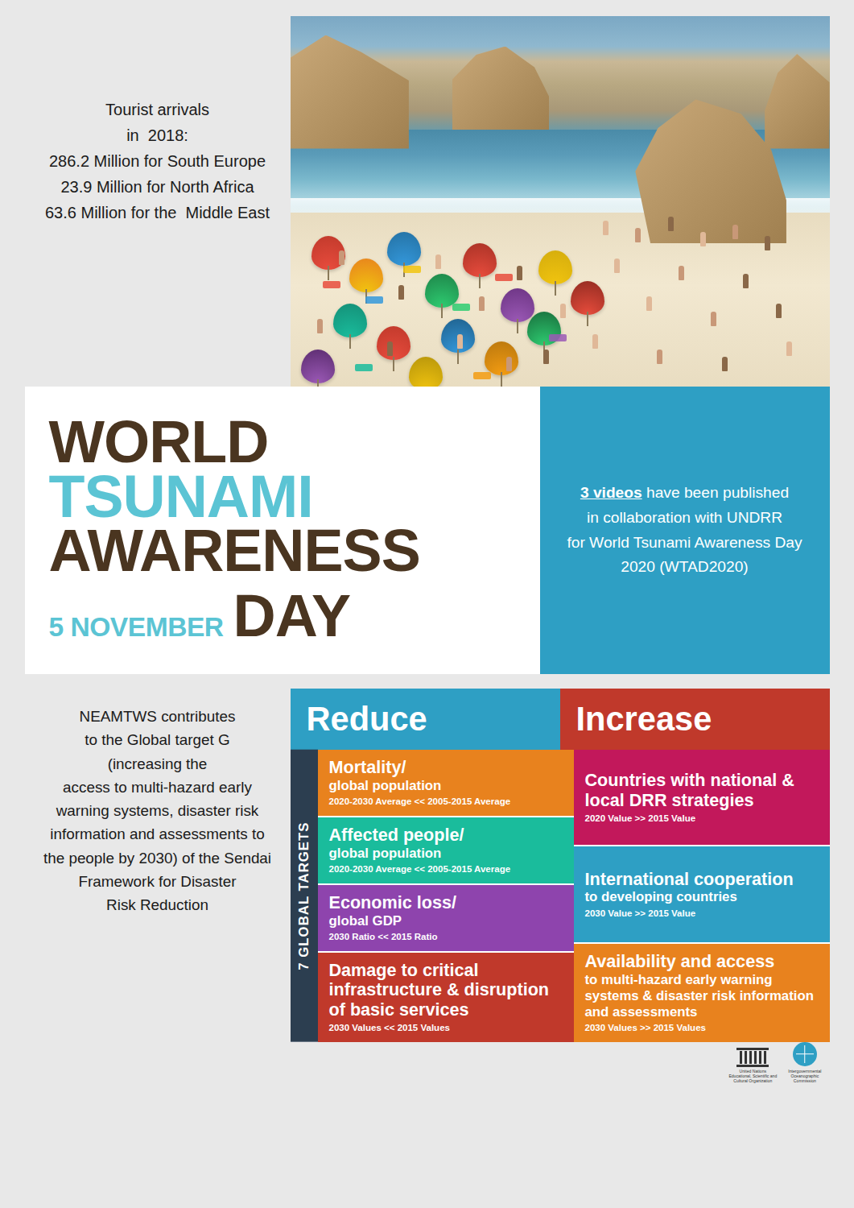Tourist arrivals
in 2018:
286.2 Million for South Europe
23.9 Million for North Africa
63.6 Million for the Middle East
WORLD
TSUNAMI
AWARENESS
5 NOVEMBER DAY
3 videos have been published
in collaboration with UNDRR
for World Tsunami Awareness Day 2020 (WTAD2020)
NEAMTWS contributes
to the Global target G
(increasing the
access to multi-hazard early
warning systems, disaster risk
information and assessments to
the people by 2030) of the Sendai
Framework for Disaster
Risk Reduction
Reduce
Increase
7 GLOBAL TARGETS
Mortality/
global population
2020-2030 Average << 2005-2015 Average
Affected people/
global population
2020-2030 Average << 2005-2015 Average
Economic loss/
global GDP
2030 Ratio << 2015 Ratio
Damage to critical infrastructure & disruption of basic services
2030 Values << 2015 Values
Countries with national & local DRR strategies
2020 Value >> 2015 Value
International cooperation
to developing countries
2030 Value >> 2015 Value
Availability and access
to multi-hazard early warning systems & disaster risk information and assessments
2030 Values >> 2015 Values
United Nations
Educational, Scientific and
Cultural Organization
Intergovernmental
Oceanographic
Commission